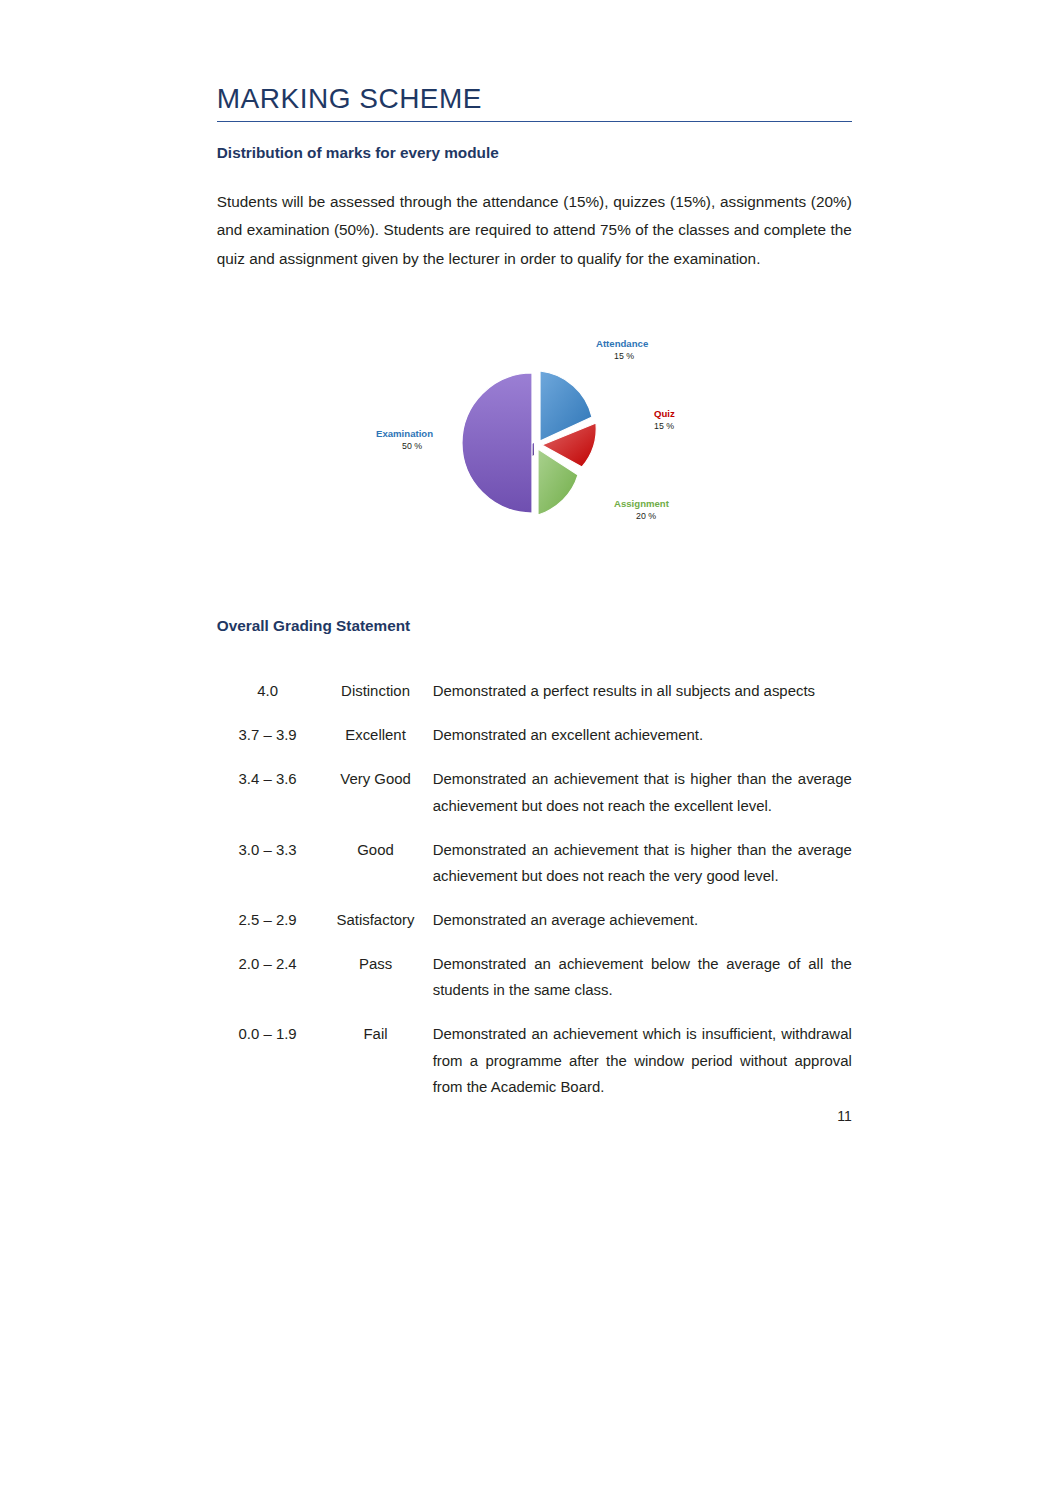MARKING SCHEME
Distribution of marks for every module
Students will be assessed through the attendance (15%), quizzes (15%), assignments (20%) and examination (50%). Students are required to attend 75% of the classes and complete the quiz and assignment given by the lecturer in order to qualify for the examination.
Attendance 15 % Quiz 15 % Assignment 20 % Examination 50 %
Overall Grading Statement
| 4.0 | Distinction | Demonstrated a perfect results in all subjects and aspects |
| 3.7 – 3.9 | Excellent | Demonstrated an excellent achievement. |
| 3.4 – 3.6 | Very Good | Demonstrated an achievement that is higher than the average achievement but does not reach the excellent level. |
| 3.0 – 3.3 | Good | Demonstrated an achievement that is higher than the average achievement but does not reach the very good level. |
| 2.5 – 2.9 | Satisfactory | Demonstrated an average achievement. |
| 2.0 – 2.4 | Pass | Demonstrated an achievement below the average of all the students in the same class. |
| 0.0 – 1.9 | Fail | Demonstrated an achievement which is insufficient, withdrawal from a programme after the window period without approval from the Academic Board. |
11